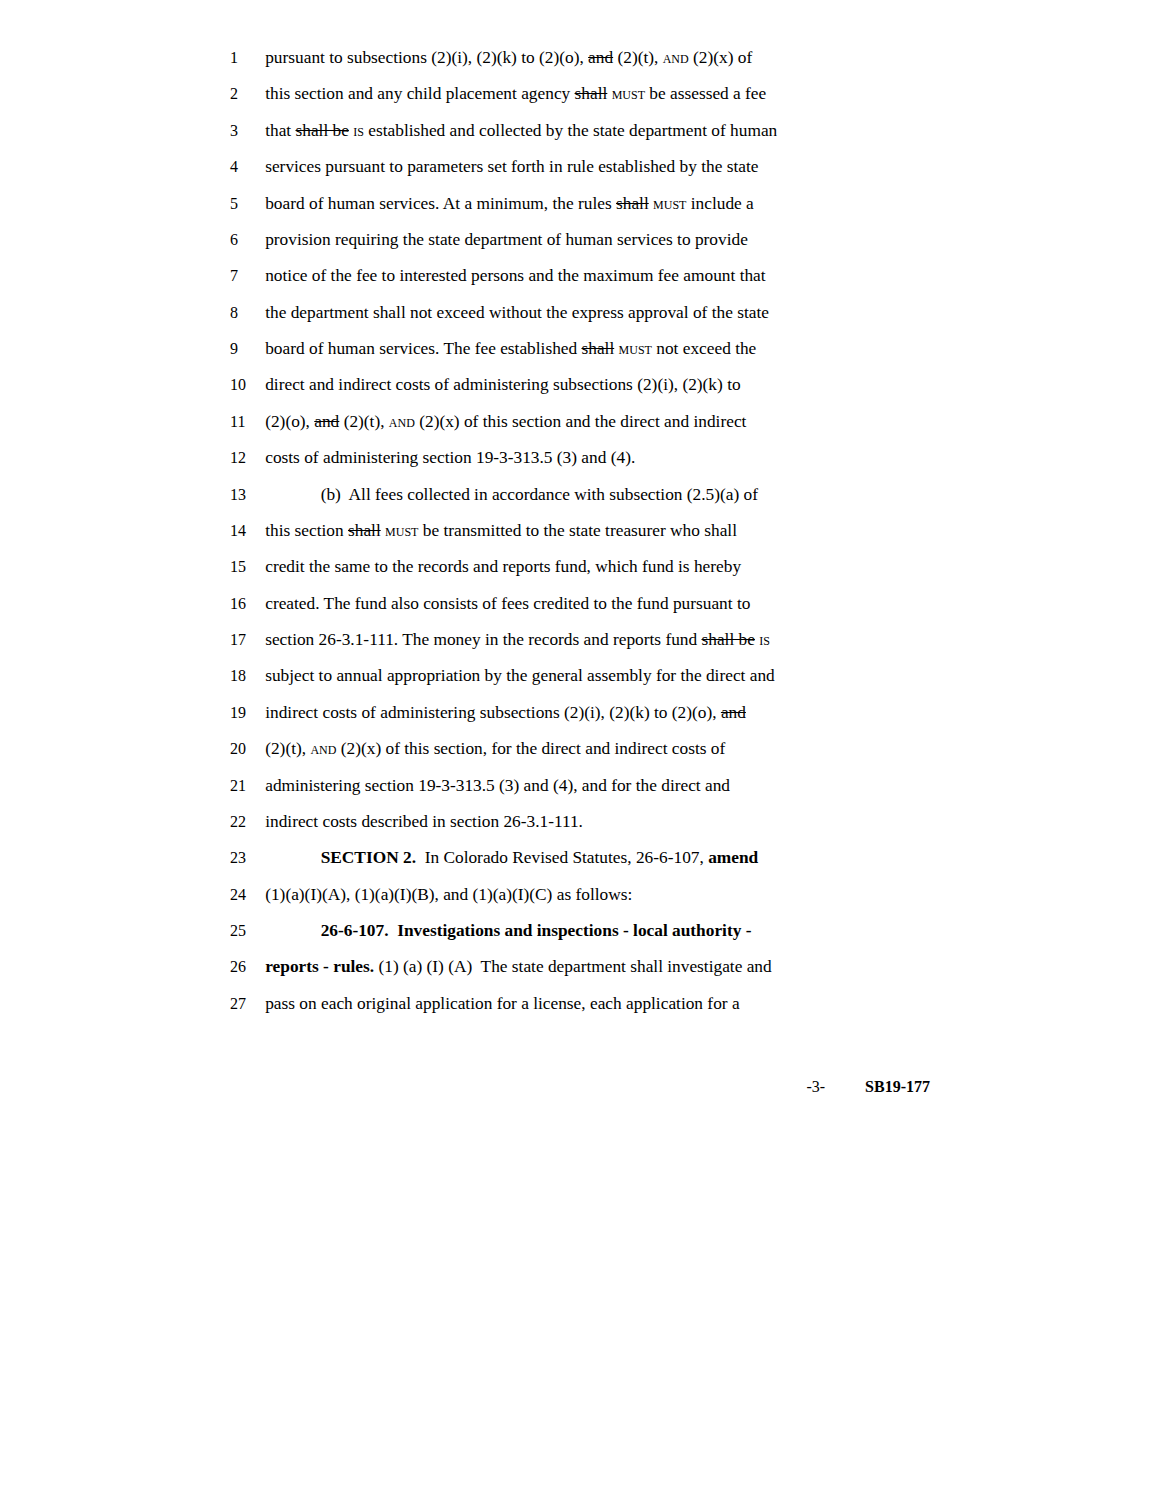1 pursuant to subsections (2)(i), (2)(k) to (2)(o), and (2)(t), and (2)(x) of
2 this section and any child placement agency shall must be assessed a fee
3 that shall be is established and collected by the state department of human
4 services pursuant to parameters set forth in rule established by the state
5 board of human services. At a minimum, the rules shall must include a
6 provision requiring the state department of human services to provide
7 notice of the fee to interested persons and the maximum fee amount that
8 the department shall not exceed without the express approval of the state
9 board of human services. The fee established shall must not exceed the
10 direct and indirect costs of administering subsections (2)(i), (2)(k) to
11(2)(o), and (2)(t), and (2)(x) of this section and the direct and indirect
12 costs of administering section 19-3-313.5 (3) and (4).
13 (b) All fees collected in accordance with subsection (2.5)(a) of
14 this section shall must be transmitted to the state treasurer who shall
15 credit the same to the records and reports fund, which fund is hereby
16 created. The fund also consists of fees credited to the fund pursuant to
17 section 26-3.1-111. The money in the records and reports fund shall be is
18 subject to annual appropriation by the general assembly for the direct and
19 indirect costs of administering subsections (2)(i), (2)(k) to (2)(o), and
20(2)(t), and (2)(x) of this section, for the direct and indirect costs of
21 administering section 19-3-313.5 (3) and (4), and for the direct and
22 indirect costs described in section 26-3.1-111.
23 SECTION 2. In Colorado Revised Statutes, 26-6-107, amend
24(1)(a)(I)(A), (1)(a)(I)(B), and (1)(a)(I)(C) as follows:
25 26-6-107. Investigations and inspections - local authority -
26 reports - rules. (1) (a) (I) (A) The state department shall investigate and
27 pass on each original application for a license, each application for a
-3- SB19-177